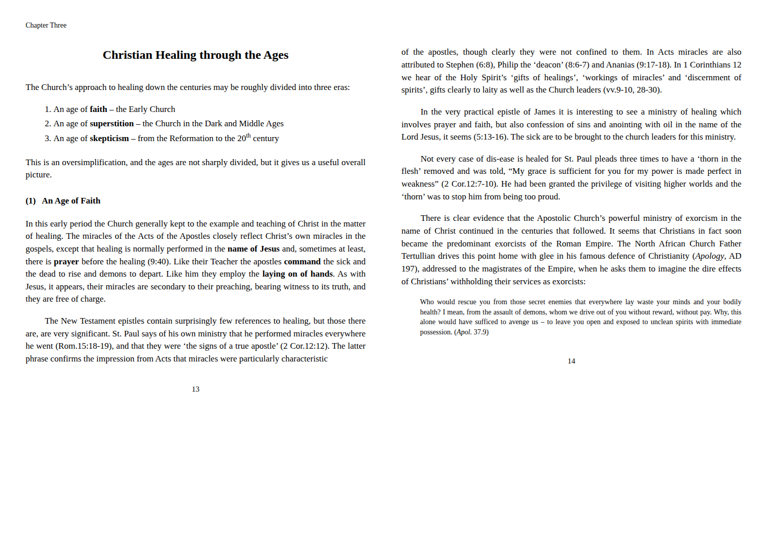Chapter Three
Christian Healing through the Ages
The Church’s approach to healing down the centuries may be roughly divided into three eras:
An age of faith – the Early Church
An age of superstition – the Church in the Dark and Middle Ages
An age of skepticism – from the Reformation to the 20th century
This is an oversimplification, and the ages are not sharply divided, but it gives us a useful overall picture.
(1) An Age of Faith
In this early period the Church generally kept to the example and teaching of Christ in the matter of healing. The miracles of the Acts of the Apostles closely reflect Christ’s own miracles in the gospels, except that healing is normally performed in the name of Jesus and, sometimes at least, there is prayer before the healing (9:40). Like their Teacher the apostles command the sick and the dead to rise and demons to depart. Like him they employ the laying on of hands. As with Jesus, it appears, their miracles are secondary to their preaching, bearing witness to its truth, and they are free of charge.
The New Testament epistles contain surprisingly few references to healing, but those there are, are very significant. St. Paul says of his own ministry that he performed miracles everywhere he went (Rom.15:18-19), and that they were ‘the signs of a true apostle’ (2 Cor.12:12). The latter phrase confirms the impression from Acts that miracles were particularly characteristic
13
of the apostles, though clearly they were not confined to them. In Acts miracles are also attributed to Stephen (6:8), Philip the ‘deacon’ (8:6-7) and Ananias (9:17-18). In 1 Corinthians 12 we hear of the Holy Spirit’s ‘gifts of healings’, ‘workings of miracles’ and ‘discernment of spirits’, gifts clearly to laity as well as the Church leaders (vv.9-10, 28-30).
In the very practical epistle of James it is interesting to see a ministry of healing which involves prayer and faith, but also confession of sins and anointing with oil in the name of the Lord Jesus, it seems (5:13-16). The sick are to be brought to the church leaders for this ministry.
Not every case of dis-ease is healed for St. Paul pleads three times to have a ‘thorn in the flesh’ removed and was told, “My grace is sufficient for you for my power is made perfect in weakness” (2 Cor.12:7-10). He had been granted the privilege of visiting higher worlds and the ‘thorn’ was to stop him from being too proud.
There is clear evidence that the Apostolic Church’s powerful ministry of exorcism in the name of Christ continued in the centuries that followed. It seems that Christians in fact soon became the predominant exorcists of the Roman Empire. The North African Church Father Tertullian drives this point home with glee in his famous defence of Christianity (Apology, AD 197), addressed to the magistrates of the Empire, when he asks them to imagine the dire effects of Christians’ withholding their services as exorcists:
Who would rescue you from those secret enemies that everywhere lay waste your minds and your bodily health? I mean, from the assault of demons, whom we drive out of you without reward, without pay. Why, this alone would have sufficed to avenge us – to leave you open and exposed to unclean spirits with immediate possession. (Apol. 37.9)
14